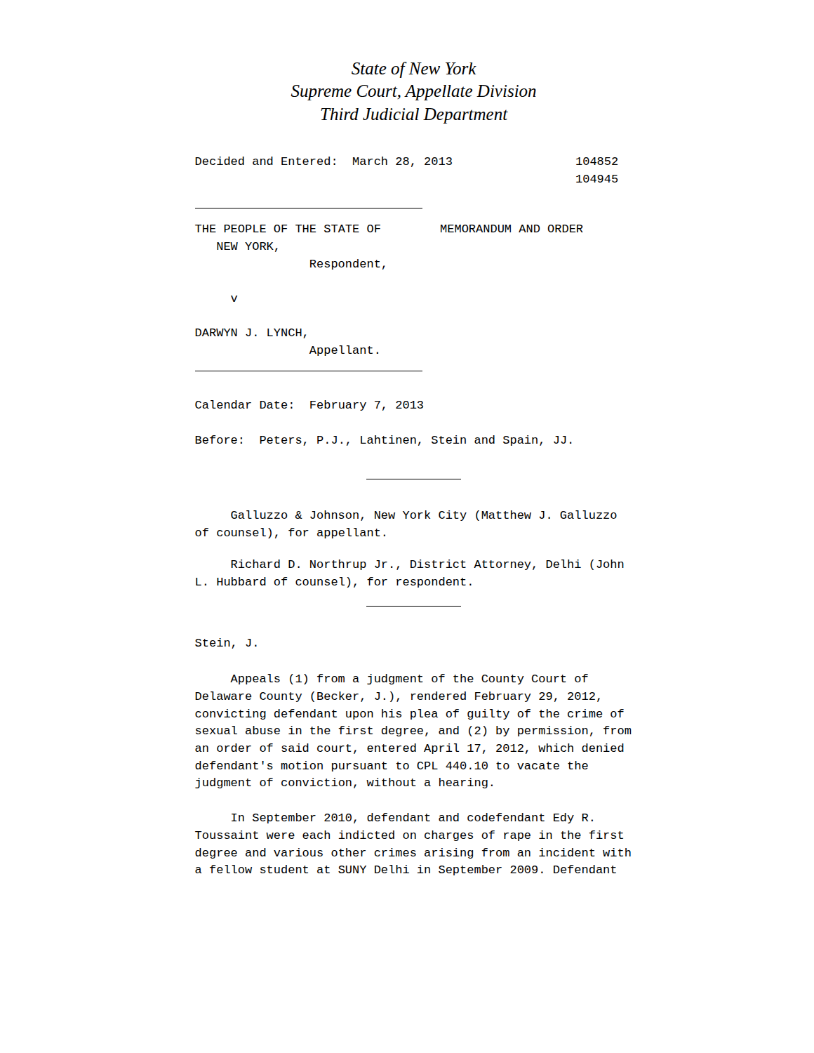State of New York
Supreme Court, Appellate Division
Third Judicial Department
Decided and Entered: March 28, 2013
104852 104945
| THE PEOPLE OF THE STATE OF NEW YORK, Respondent, v DARWYN J. LYNCH, Appellant. | MEMORANDUM AND ORDER |
Calendar Date: February 7, 2013
Before: Peters, P.J., Lahtinen, Stein and Spain, JJ.
Galluzzo & Johnson, New York City (Matthew J. Galluzzo of counsel), for appellant.
Richard D. Northrup Jr., District Attorney, Delhi (John L. Hubbard of counsel), for respondent.
Stein, J.
Appeals (1) from a judgment of the County Court of Delaware County (Becker, J.), rendered February 29, 2012, convicting defendant upon his plea of guilty of the crime of sexual abuse in the first degree, and (2) by permission, from an order of said court, entered April 17, 2012, which denied defendant's motion pursuant to CPL 440.10 to vacate the judgment of conviction, without a hearing.
In September 2010, defendant and codefendant Edy R. Toussaint were each indicted on charges of rape in the first degree and various other crimes arising from an incident with a fellow student at SUNY Delhi in September 2009. Defendant